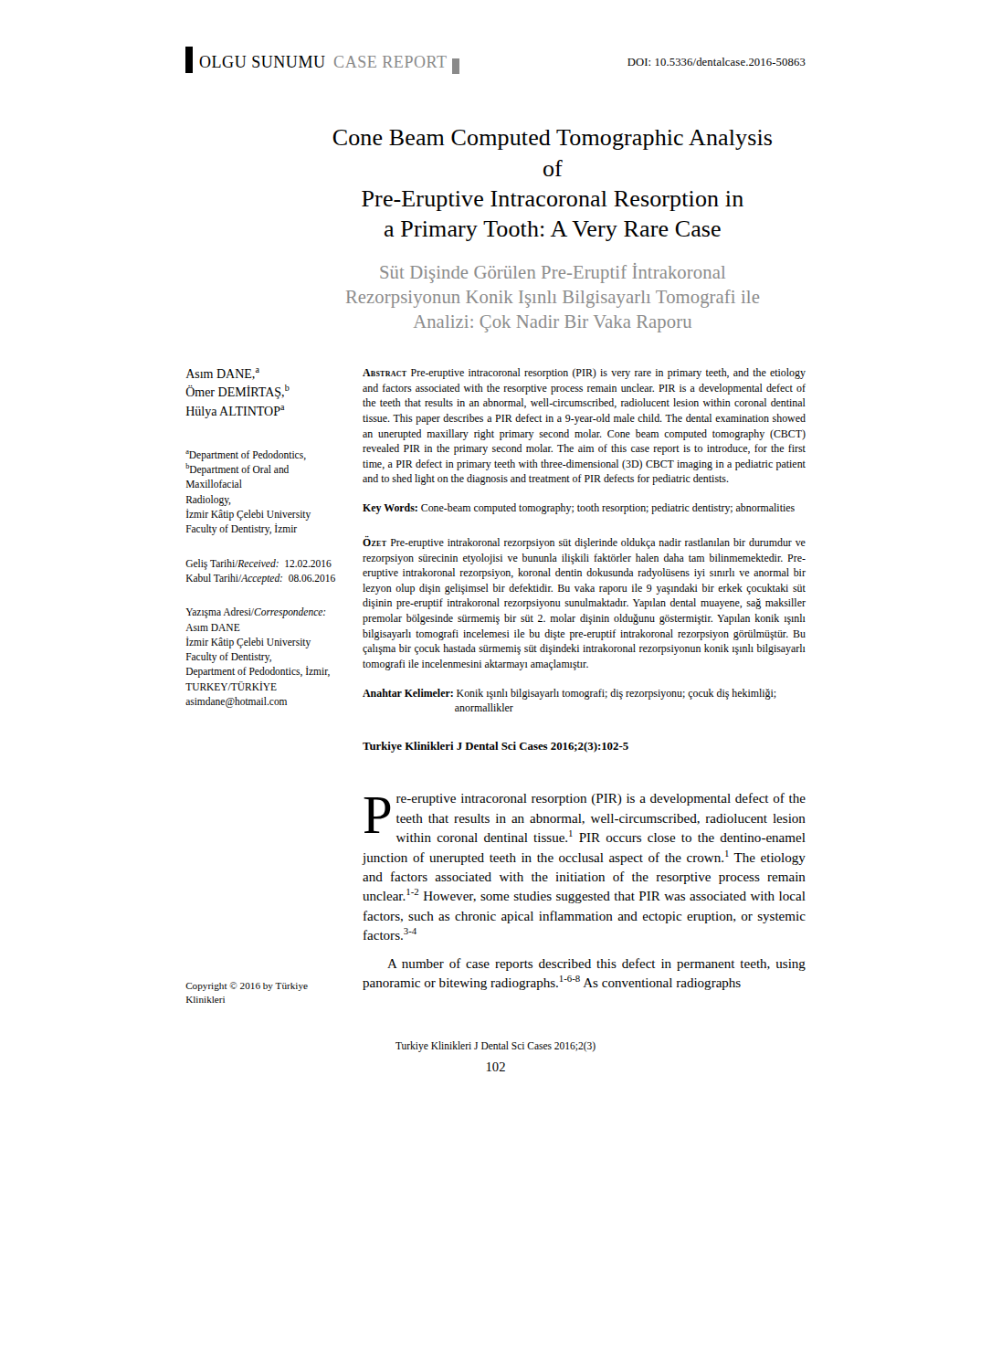OLGU SUNUMU CASE REPORT
DOI: 10.5336/dentalcase.2016-50863
Cone Beam Computed Tomographic Analysis of
Pre-Eruptive Intracoronal Resorption in
a Primary Tooth: A Very Rare Case
Süt Dişinde Görülen Pre-Eruptif İntrakoronal
Rezorpsiyonun Konik Işınlı Bilgisayarlı Tomografi ile
Analizi: Çok Nadir Bir Vaka Raporu
Asım DANE,a Ömer DEMİRTAŞ,b Hülya ALTINTOPa
aDepartment of Pedodontics,
bDepartment of Oral and Maxillofacial
Radiology,
İzmir Kâtip Çelebi University
Faculty of Dentistry, İzmir
Geliş Tarihi/Received: 12.02.2016
Kabul Tarihi/Accepted: 08.06.2016
Yazışma Adresi/Correspondence:
Asım DANE
İzmir Kâtip Çelebi University
Faculty of Dentistry,
Department of Pedodontics, İzmir,
TURKEY/TÜRKİYE
asimdane@hotmail.com
Abstract Pre-eruptive intracoronal resorption (PIR) is very rare in primary teeth, and the etiology and factors associated with the resorptive process remain unclear. PIR is a developmental defect of the teeth that results in an abnormal, well-circumscribed, radiolucent lesion within coronal dentinal tissue. This paper describes a PIR defect in a 9-year-old male child. The dental examination showed an unerupted maxillary right primary second molar. Cone beam computed tomography (CBCT) revealed PIR in the primary second molar. The aim of this case report is to introduce, for the first time, a PIR defect in primary teeth with three-dimensional (3D) CBCT imaging in a pediatric patient and to shed light on the diagnosis and treatment of PIR defects for pediatric dentists.
Key Words: Cone-beam computed tomography; tooth resorption; pediatric dentistry; abnormalities
Özet Pre-eruptive intrakoronal rezorpsiyon süt dişlerinde oldukça nadir rastlanılan bir durumdur ve rezorpsiyon sürecinin etyolojisi ve bununla ilişkili faktörler halen daha tam bilinmemektedir. Pre-eruptive intrakoronal rezorpsiyon, koronal dentin dokusunda radyolüsens iyi sınırlı ve anormal bir lezyon olup dişin gelişimsel bir defektidir. Bu vaka raporu ile 9 yaşındaki bir erkek çocuktaki süt dişinin pre-eruptif intrakoronal rezorpsiyonu sunulmaktadır. Yapılan dental muayene, sağ maksiller premolar bölgesinde sürmemiş bir süt 2. molar dişinin olduğunu göstermiştir. Yapılan konik ışınlı bilgisayarlı tomografi incelemesi ile bu dişte pre-eruptif intrakoronal rezorpsiyon görülmüştür. Bu çalışma bir çocuk hastada sürmemiş süt dişindeki intrakoronal rezorpsiyonun konik ışınlı bilgisayarlı tomografi ile incelenmesini aktarmayı amaçlamıştır.
Anahtar Kelimeler: Konik ışınlı bilgisayarlı tomografi; diş rezorpsiyonu; çocuk diş hekimliği;anormallikler
Turkiye Klinikleri J Dental Sci Cases 2016;2(3):102-5
Pre-eruptive intracoronal resorption (PIR) is a developmental defect of the teeth that results in an abnormal, well-circumscribed, radiolucent lesion within coronal dentinal tissue.1 PIR occurs close to the dentino-enamel junction of unerupted teeth in the occlusal aspect of the crown.1 The etiology and factors associated with the initiation of the resorptive process remain unclear.1-2 However, some studies suggested that PIR was associated with local factors, such as chronic apical inflammation and ectopic eruption, or systemic factors.3-4
A number of case reports described this defect in permanent teeth, using panoramic or bitewing radiographs.1-6-8 As conventional radiographs
Copyright © 2016 by Türkiye Klinikleri
Turkiye Klinikleri J Dental Sci Cases 2016;2(3)
102